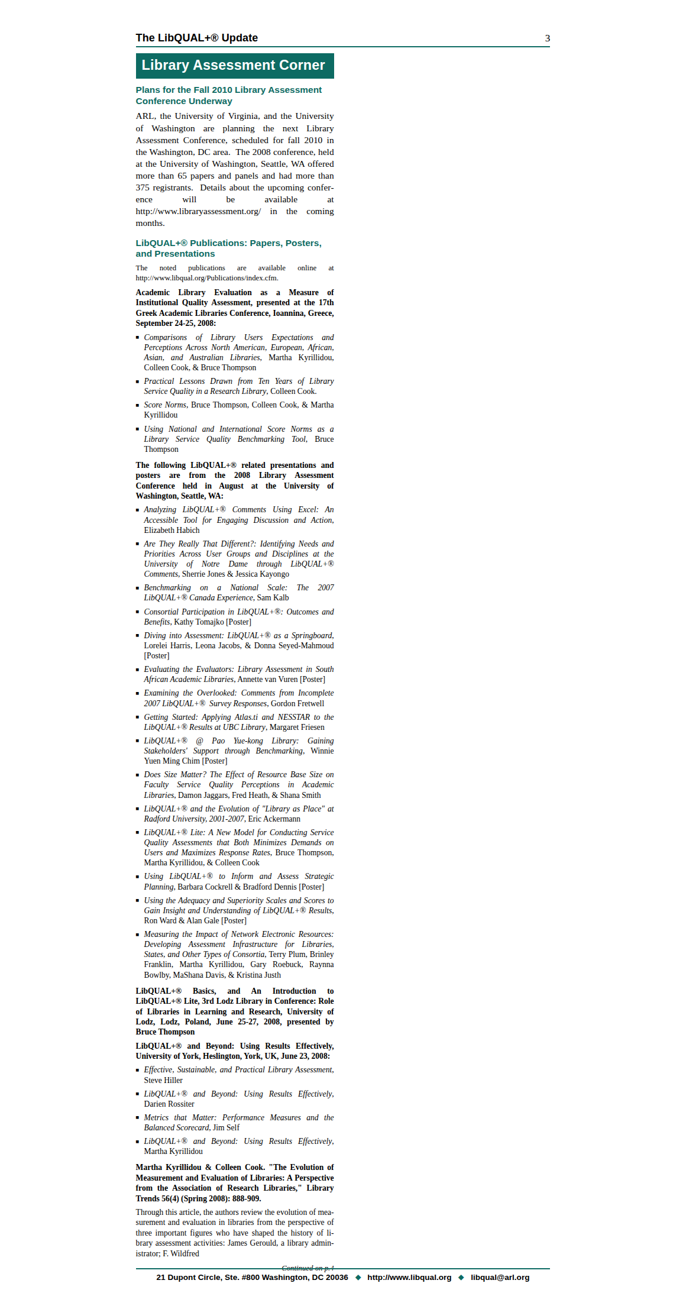The LibQUAL+® Update
3
Library Assessment Corner
Plans for the Fall 2010 Library Assessment Conference Underway
ARL, the University of Virginia, and the University of Washington are planning the next Library Assessment Conference, scheduled for fall 2010 in the Washington, DC area. The 2008 conference, held at the University of Washington, Seattle, WA offered more than 65 papers and panels and had more than 375 registrants. Details about the upcoming conference will be available at http://www.libraryassessment.org/ in the coming months.
LibQUAL+® Publications: Papers, Posters, and Presentations
The noted publications are available online at http://www.libqual.org/Publications/index.cfm.
Academic Library Evaluation as a Measure of Institutional Quality Assessment, presented at the 17th Greek Academic Libraries Conference, Ioannina, Greece, September 24-25, 2008:
Comparisons of Library Users Expectations and Perceptions Across North American, European, African, Asian, and Australian Libraries, Martha Kyrillidou, Colleen Cook, & Bruce Thompson
Practical Lessons Drawn from Ten Years of Library Service Quality in a Research Library, Colleen Cook.
Score Norms, Bruce Thompson, Colleen Cook, & Martha Kyrillidou
Using National and International Score Norms as a Library Service Quality Benchmarking Tool, Bruce Thompson
The following LibQUAL+® related presentations and posters are from the 2008 Library Assessment Conference held in August at the University of Washington, Seattle, WA:
Analyzing LibQUAL+® Comments Using Excel: An Accessible Tool for Engaging Discussion and Action, Elizabeth Habich
Are They Really That Different?: Identifying Needs and Priorities Across User Groups and Disciplines at the University of Notre Dame through LibQUAL+® Comments, Sherrie Jones & Jessica Kayongo
Benchmarking on a National Scale: The 2007 LibQUAL+® Canada Experience, Sam Kalb
Consortial Participation in LibQUAL+®: Outcomes and Benefits, Kathy Tomajko [Poster]
Diving into Assessment: LibQUAL+® as a Springboard, Lorelei Harris, Leona Jacobs, & Donna Seyed-Mahmoud [Poster]
Evaluating the Evaluators: Library Assessment in South African Academic Libraries, Annette van Vuren [Poster]
Examining the Overlooked: Comments from Incomplete 2007 LibQUAL+® Survey Responses, Gordon Fretwell
Getting Started: Applying Atlas.ti and NESSTAR to the LibQUAL+® Results at UBC Library, Margaret Friesen
LibQUAL+® @ Pao Yue-kong Library: Gaining Stakeholders' Support through Benchmarking, Winnie Yuen Ming Chim [Poster]
Does Size Matter? The Effect of Resource Base Size on Faculty Service Quality Perceptions in Academic Libraries, Damon Jaggars, Fred Heath, & Shana Smith
LibQUAL+® and the Evolution of "Library as Place" at Radford University, 2001-2007, Eric Ackermann
LibQUAL+® Lite: A New Model for Conducting Service Quality Assessments that Both Minimizes Demands on Users and Maximizes Response Rates, Bruce Thompson, Martha Kyrillidou, & Colleen Cook
Using LibQUAL+® to Inform and Assess Strategic Planning, Barbara Cockrell & Bradford Dennis [Poster]
Using the Adequacy and Superiority Scales and Scores to Gain Insight and Understanding of LibQUAL+® Results, Ron Ward & Alan Gale [Poster]
Measuring the Impact of Network Electronic Resources: Developing Assessment Infrastructure for Libraries, States, and Other Types of Consortia, Terry Plum, Brinley Franklin, Martha Kyrillidou, Gary Roebuck, Raynna Bowlby, MaShana Davis, & Kristina Justh
LibQUAL+® Basics, and An Introduction to LibQUAL+® Lite, 3rd Lodz Library in Conference: Role of Libraries in Learning and Research, University of Lodz, Lodz, Poland, June 25-27, 2008, presented by Bruce Thompson
LibQUAL+® and Beyond: Using Results Effectively, University of York, Heslington, York, UK, June 23, 2008:
Effective, Sustainable, and Practical Library Assessment, Steve Hiller
LibQUAL+® and Beyond: Using Results Effectively, Darien Rossiter
Metrics that Matter: Performance Measures and the Balanced Scorecard, Jim Self
LibQUAL+® and Beyond: Using Results Effectively, Martha Kyrillidou
Martha Kyrillidou & Colleen Cook. "The Evolution of Measurement and Evaluation of Libraries: A Perspective from the Association of Research Libraries," Library Trends 56(4) (Spring 2008): 888-909.
Through this article, the authors review the evolution of measurement and evaluation in libraries from the perspective of three important figures who have shaped the history of library assessment activities: James Gerould, a library administrator; F. Wildfred
Continued on p.4
21 Dupont Circle, Ste. #800 Washington, DC 20036 ◆ http://www.libqual.org ◆ libqual@arl.org